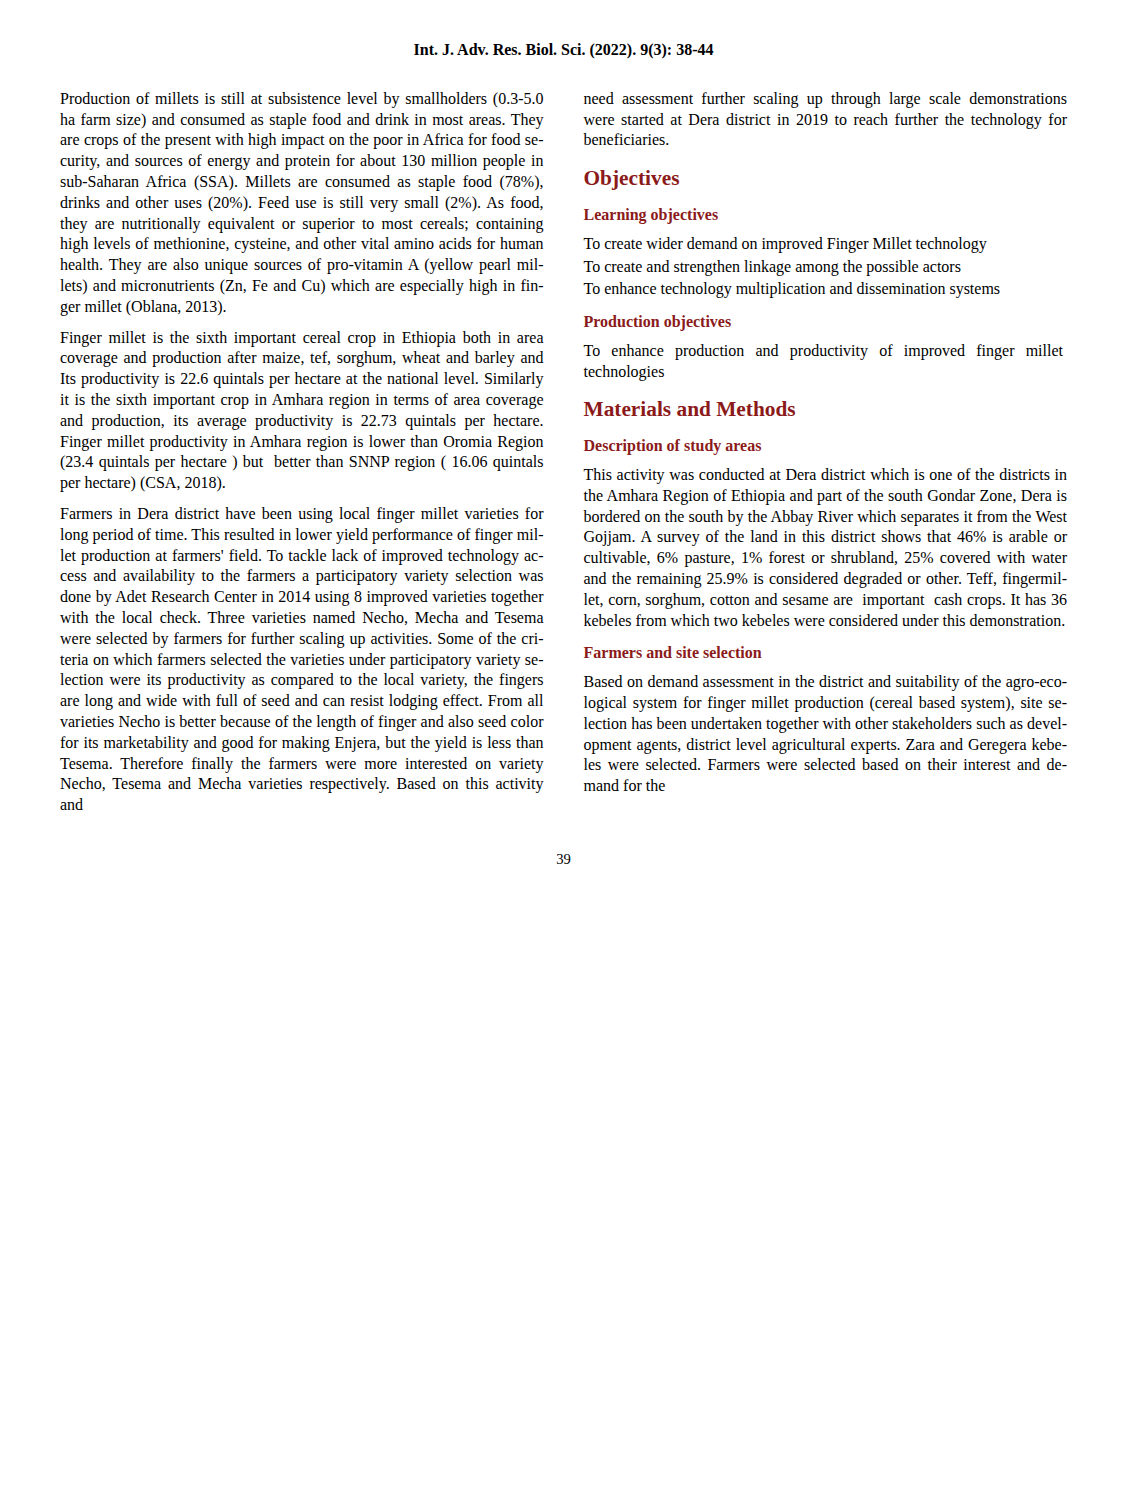Int. J. Adv. Res. Biol. Sci. (2022). 9(3): 38-44
Production of millets is still at subsistence level by smallholders (0.3-5.0 ha farm size) and consumed as staple food and drink in most areas. They are crops of the present with high impact on the poor in Africa for food security, and sources of energy and protein for about 130 million people in sub-Saharan Africa (SSA). Millets are consumed as staple food (78%), drinks and other uses (20%). Feed use is still very small (2%). As food, they are nutritionally equivalent or superior to most cereals; containing high levels of methionine, cysteine, and other vital amino acids for human health. They are also unique sources of pro-vitamin A (yellow pearl millets) and micronutrients (Zn, Fe and Cu) which are especially high in finger millet (Oblana, 2013).
Finger millet is the sixth important cereal crop in Ethiopia both in area coverage and production after maize, tef, sorghum, wheat and barley and Its productivity is 22.6 quintals per hectare at the national level. Similarly it is the sixth important crop in Amhara region in terms of area coverage and production, its average productivity is 22.73 quintals per hectare. Finger millet productivity in Amhara region is lower than Oromia Region (23.4 quintals per hectare ) but better than SNNP region ( 16.06 quintals per hectare) (CSA, 2018).
Farmers in Dera district have been using local finger millet varieties for long period of time. This resulted in lower yield performance of finger millet production at farmers' field. To tackle lack of improved technology access and availability to the farmers a participatory variety selection was done by Adet Research Center in 2014 using 8 improved varieties together with the local check. Three varieties named Necho, Mecha and Tesema were selected by farmers for further scaling up activities. Some of the criteria on which farmers selected the varieties under participatory variety selection were its productivity as compared to the local variety, the fingers are long and wide with full of seed and can resist lodging effect. From all varieties Necho is better because of the length of finger and also seed color for its marketability and good for making Enjera, but the yield is less than Tesema. Therefore finally the farmers were more interested on variety Necho, Tesema and Mecha varieties respectively. Based on this activity and
need assessment further scaling up through large scale demonstrations were started at Dera district in 2019 to reach further the technology for beneficiaries.
Objectives
Learning objectives
To create wider demand on improved Finger Millet technology
To create and strengthen linkage among the possible actors
To enhance technology multiplication and dissemination systems
Production objectives
To enhance production and productivity of improved finger millet technologies
Materials and Methods
Description of study areas
This activity was conducted at Dera district which is one of the districts in the Amhara Region of Ethiopia and part of the south Gondar Zone, Dera is bordered on the south by the Abbay River which separates it from the West Gojjam. A survey of the land in this district shows that 46% is arable or cultivable, 6% pasture, 1% forest or shrubland, 25% covered with water and the remaining 25.9% is considered degraded or other. Teff, fingermillet, corn, sorghum, cotton and sesame are important cash crops. It has 36 kebeles from which two kebeles were considered under this demonstration.
Farmers and site selection
Based on demand assessment in the district and suitability of the agro-ecological system for finger millet production (cereal based system), site selection has been undertaken together with other stakeholders such as development agents, district level agricultural experts. Zara and Geregera kebeles were selected. Farmers were selected based on their interest and demand for the
39